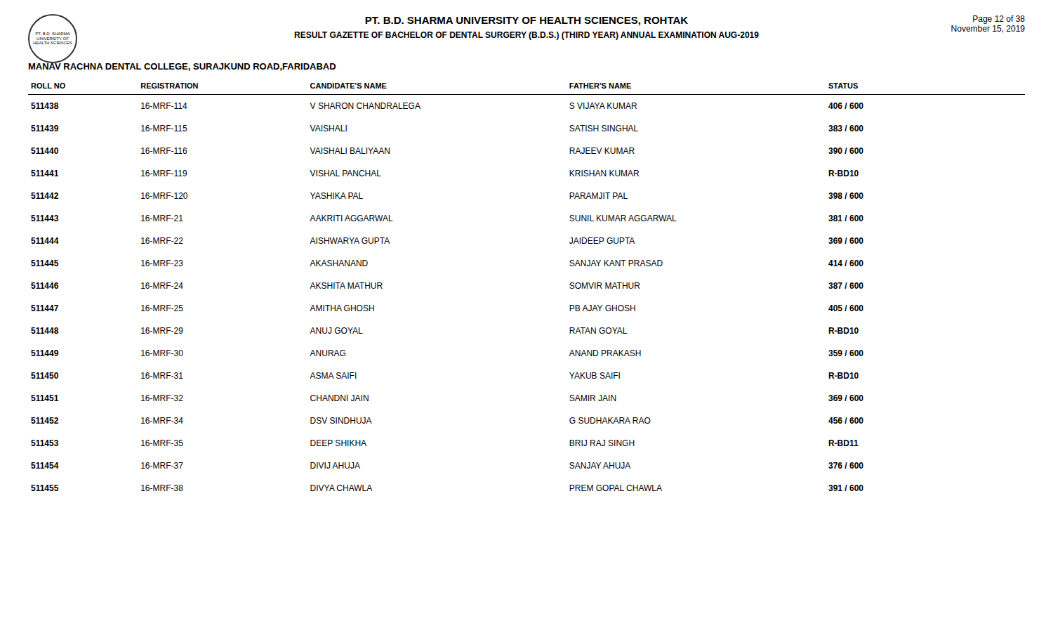PT. B.D. SHARMA UNIVERSITY OF HEALTH SCIENCES
Page 12 of 38
November 15, 2019
PT. B.D. SHARMA UNIVERSITY OF HEALTH SCIENCES, ROHTAK
RESULT GAZETTE OF BACHELOR OF DENTAL SURGERY (B.D.S.) (THIRD YEAR) ANNUAL EXAMINATION AUG-2019
MANAV RACHNA DENTAL COLLEGE, SURAJKUND ROAD,FARIDABAD
| ROLL NO | REGISTRATION | CANDIDATE'S NAME | FATHER'S NAME | STATUS |
| --- | --- | --- | --- | --- |
| 511438 | 16-MRF-114 | V SHARON CHANDRALEGA | S VIJAYA KUMAR | 406 / 600 |
| 511439 | 16-MRF-115 | VAISHALI | SATISH SINGHAL | 383 / 600 |
| 511440 | 16-MRF-116 | VAISHALI BALIYAAN | RAJEEV KUMAR | 390 / 600 |
| 511441 | 16-MRF-119 | VISHAL PANCHAL | KRISHAN KUMAR | R-BD10 |
| 511442 | 16-MRF-120 | YASHIKA PAL | PARAMJIT PAL | 398 / 600 |
| 511443 | 16-MRF-21 | AAKRITI AGGARWAL | SUNIL KUMAR AGGARWAL | 381 / 600 |
| 511444 | 16-MRF-22 | AISHWARYA GUPTA | JAIDEEP GUPTA | 369 / 600 |
| 511445 | 16-MRF-23 | AKASHANAND | SANJAY KANT PRASAD | 414 / 600 |
| 511446 | 16-MRF-24 | AKSHITA MATHUR | SOMVIR MATHUR | 387 / 600 |
| 511447 | 16-MRF-25 | AMITHA GHOSH | PB AJAY GHOSH | 405 / 600 |
| 511448 | 16-MRF-29 | ANUJ GOYAL | RATAN GOYAL | R-BD10 |
| 511449 | 16-MRF-30 | ANURAG | ANAND PRAKASH | 359 / 600 |
| 511450 | 16-MRF-31 | ASMA SAIFI | YAKUB SAIFI | R-BD10 |
| 511451 | 16-MRF-32 | CHANDNI JAIN | SAMIR JAIN | 369 / 600 |
| 511452 | 16-MRF-34 | DSV SINDHUJA | G SUDHAKARA RAO | 456 / 600 |
| 511453 | 16-MRF-35 | DEEP SHIKHA | BRIJ RAJ SINGH | R-BD11 |
| 511454 | 16-MRF-37 | DIVIJ AHUJA | SANJAY AHUJA | 376 / 600 |
| 511455 | 16-MRF-38 | DIVYA CHAWLA | PREM GOPAL CHAWLA | 391 / 600 |